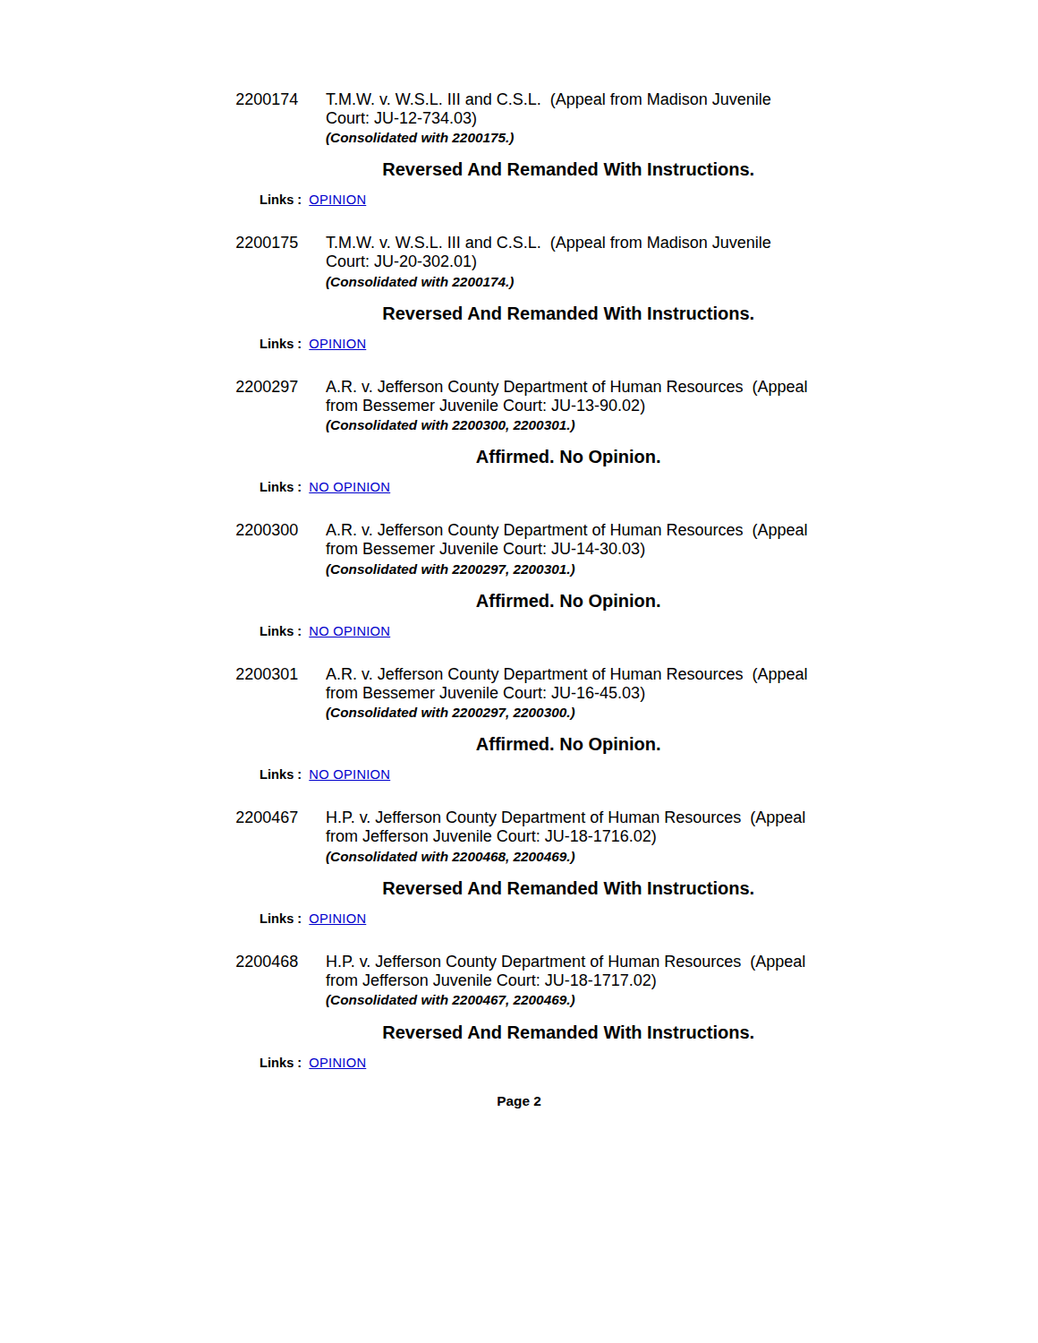2200174
T.M.W. v. W.S.L. III and C.S.L. (Appeal from Madison Juvenile Court: JU-12-734.03)
(Consolidated with 2200175.)
Reversed And Remanded With Instructions.
Links :
OPINION
2200175
T.M.W. v. W.S.L. III and C.S.L. (Appeal from Madison Juvenile Court: JU-20-302.01)
(Consolidated with 2200174.)
Reversed And Remanded With Instructions.
Links :
OPINION
2200297
A.R. v. Jefferson County Department of Human Resources (Appeal from Bessemer Juvenile Court: JU-13-90.02)
(Consolidated with 2200300, 2200301.)
Affirmed. No Opinion.
Links :
NO OPINION
2200300
A.R. v. Jefferson County Department of Human Resources (Appeal from Bessemer Juvenile Court: JU-14-30.03)
(Consolidated with 2200297, 2200301.)
Affirmed. No Opinion.
Links :
NO OPINION
2200301
A.R. v. Jefferson County Department of Human Resources (Appeal from Bessemer Juvenile Court: JU-16-45.03)
(Consolidated with 2200297, 2200300.)
Affirmed. No Opinion.
Links :
NO OPINION
2200467
H.P. v. Jefferson County Department of Human Resources (Appeal from Jefferson Juvenile Court: JU-18-1716.02)
(Consolidated with 2200468, 2200469.)
Reversed And Remanded With Instructions.
Links :
OPINION
2200468
H.P. v. Jefferson County Department of Human Resources (Appeal from Jefferson Juvenile Court: JU-18-1717.02)
(Consolidated with 2200467, 2200469.)
Reversed And Remanded With Instructions.
Links :
OPINION
Page 2